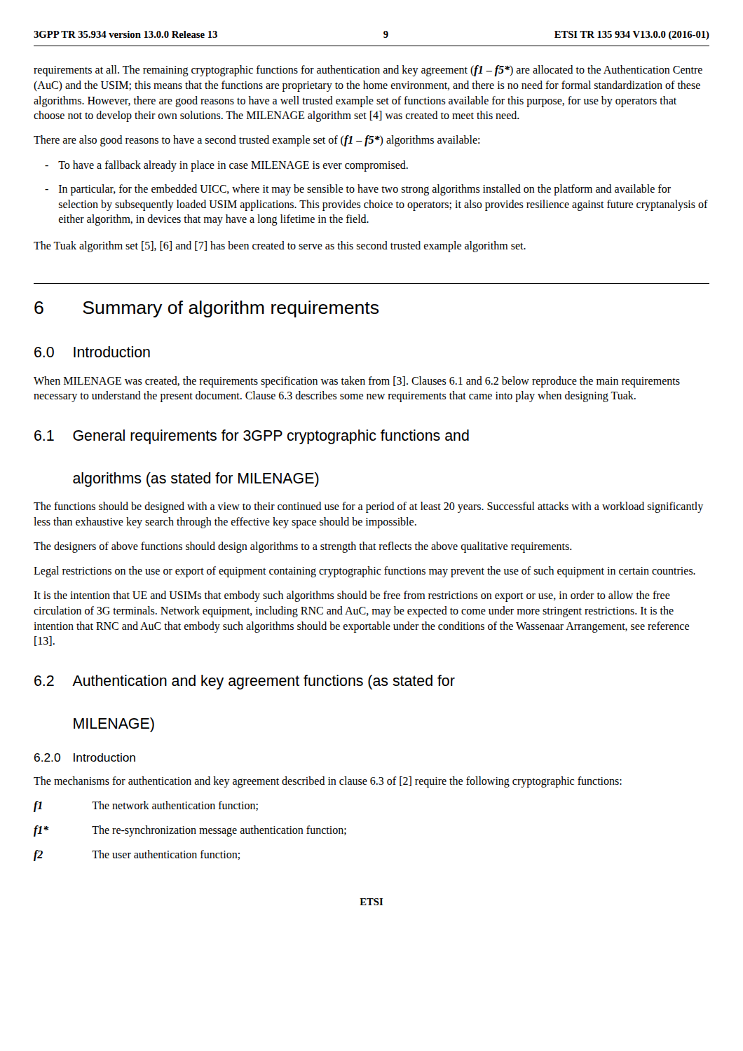3GPP TR 35.934 version 13.0.0 Release 13
9
ETSI TR 135 934 V13.0.0 (2016-01)
requirements at all. The remaining cryptographic functions for authentication and key agreement (f1 – f5*) are allocated to the Authentication Centre (AuC) and the USIM; this means that the functions are proprietary to the home environment, and there is no need for formal standardization of these algorithms. However, there are good reasons to have a well trusted example set of functions available for this purpose, for use by operators that choose not to develop their own solutions. The MILENAGE algorithm set [4] was created to meet this need.
There are also good reasons to have a second trusted example set of (f1 – f5*) algorithms available:
To have a fallback already in place in case MILENAGE is ever compromised.
In particular, for the embedded UICC, where it may be sensible to have two strong algorithms installed on the platform and available for selection by subsequently loaded USIM applications. This provides choice to operators; it also provides resilience against future cryptanalysis of either algorithm, in devices that may have a long lifetime in the field.
The Tuak algorithm set [5], [6] and [7] has been created to serve as this second trusted example algorithm set.
6 Summary of algorithm requirements
6.0 Introduction
When MILENAGE was created, the requirements specification was taken from [3]. Clauses 6.1 and 6.2 below reproduce the main requirements necessary to understand the present document. Clause 6.3 describes some new requirements that came into play when designing Tuak.
6.1 General requirements for 3GPP cryptographic functions and
algorithms (as stated for MILENAGE)
The functions should be designed with a view to their continued use for a period of at least 20 years. Successful attacks with a workload significantly less than exhaustive key search through the effective key space should be impossible.
The designers of above functions should design algorithms to a strength that reflects the above qualitative requirements.
Legal restrictions on the use or export of equipment containing cryptographic functions may prevent the use of such equipment in certain countries.
It is the intention that UE and USIMs that embody such algorithms should be free from restrictions on export or use, in order to allow the free circulation of 3G terminals. Network equipment, including RNC and AuC, may be expected to come under more stringent restrictions. It is the intention that RNC and AuC that embody such algorithms should be exportable under the conditions of the Wassenaar Arrangement, see reference [13].
6.2 Authentication and key agreement functions (as stated for
MILENAGE)
6.2.0 Introduction
The mechanisms for authentication and key agreement described in clause 6.3 of [2] require the following cryptographic functions:
f1
The network authentication function;
f1*
The re-synchronization message authentication function;
f2
The user authentication function;
ETSI